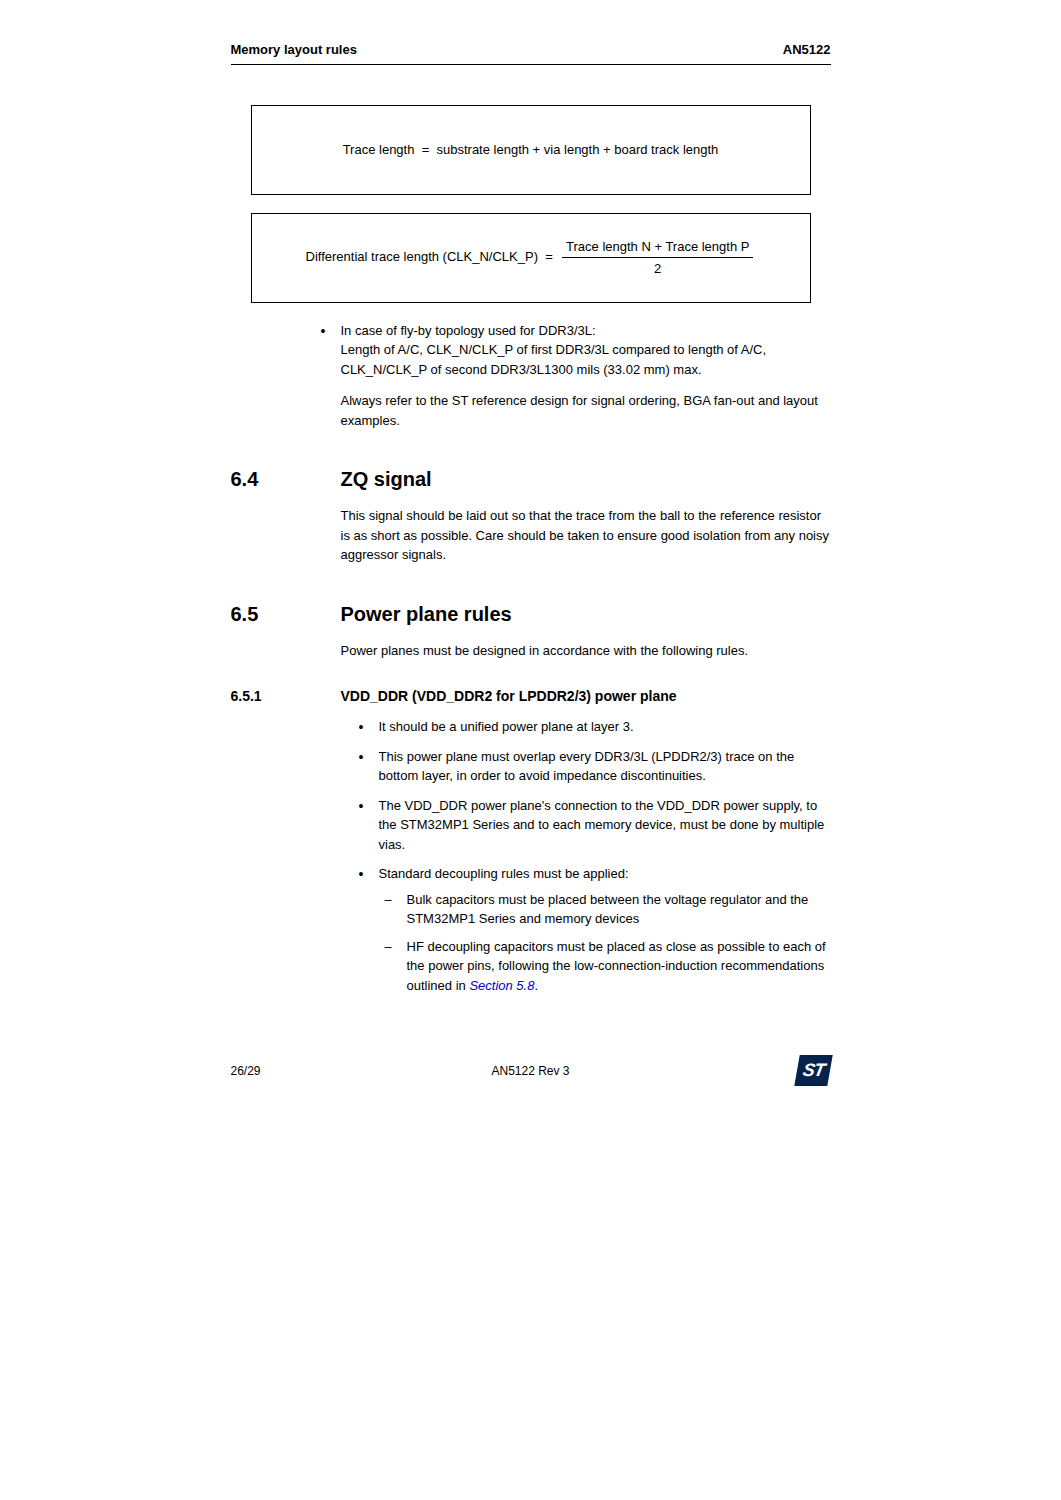Memory layout rules
AN5122
Trace length = substrate length + via length + board track length
Differential trace length (CLK_N/CLK_P) = Trace length N + Trace length P 2
In case of fly-by topology used for DDR3/3L:
Length of A/C, CLK_N/CLK_P of first DDR3/3L compared to length of A/C, CLK_N/CLK_P of second DDR3/3L1300 mils (33.02 mm) max.
Always refer to the ST reference design for signal ordering, BGA fan-out and layout examples.
6.4 ZQ signal
This signal should be laid out so that the trace from the ball to the reference resistor is as short as possible. Care should be taken to ensure good isolation from any noisy aggressor signals.
6.5 Power plane rules
Power planes must be designed in accordance with the following rules.
6.5.1 VDD_DDR (VDD_DDR2 for LPDDR2/3) power plane
It should be a unified power plane at layer 3.
This power plane must overlap every DDR3/3L (LPDDR2/3) trace on the bottom layer, in order to avoid impedance discontinuities.
The VDD_DDR power plane's connection to the VDD_DDR power supply, to the STM32MP1 Series and to each memory device, must be done by multiple vias.
Standard decoupling rules must be applied:
Bulk capacitors must be placed between the voltage regulator and the STM32MP1 Series and memory devices
HF decoupling capacitors must be placed as close as possible to each of the power pins, following the low-connection-induction recommendations outlined in Section 5.8.
26/29
AN5122 Rev 3
ST